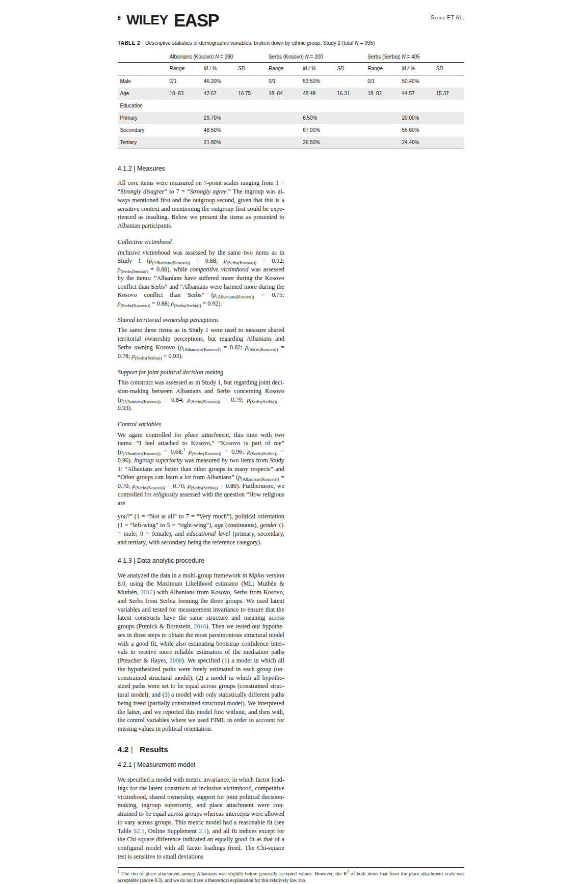8
WILEY
EASP
Storz ET AL.
TABLE 2 Descriptive statistics of demographic variables, broken down by ethnic group, Study 2 (total N = 995)
| | Albanians (Kosovo) N = 390 | Serbs (Kosovo) N = 200 | Serbs (Serbia) N = 405 |
| --- | --- | --- | --- |
| | Range | M / % | SD | Range | M / % | SD | Range | M / % | SD |
| Male | 0/1 | 46.20% | | 0/1 | 53.50% | | 0/1 | 50.40% | |
| Age | 18–83 | 42.67 | 16.75 | 18–84 | 48.49 | 16.31 | 18–82 | 44.57 | 15.37 |
| Education | | | | | | | | | |
| Primary | | 29.70% | | | 6.50% | | | 20.00% | |
| Secondary | | 48.50% | | | 67.00% | | | 55.60% | |
| Tertiary | | 21.80% | | | 26.50% | | | 24.40% | |
4.1.2 | Measures
All core items were measured on 7-point scales ranging from 1 = “Strongly disagree” to 7 = “Strongly agree.” The ingroup was always mentioned first and the outgroup second, given that this is a sensitive context and mentioning the outgroup first could be experienced as insulting. Below we present the items as presented to Albanian participants.
Collective victimhood
Inclusive victimhood was assessed by the same two items as in Study 1 (ρ(Albanians(Kosovo)) = 0.88; ρ(Serbs(Kosovo)) = 0.92; ρ(Serbs(Serbia)) = 0.88), while competitive victimhood was assessed by the items: “Albanians have suffered more during the Kosovo conflict than Serbs” and “Albanians were harmed more during the Kosovo conflict than Serbs” (ρ(Albanians(Kosovo)) = 0.75; ρ(Serbs(Kosovo)) = 0.88; ρ(Serbs(Serbia)) = 0.92).
Shared territorial ownership perceptions
The same three items as in Study 1 were used to measure shared territorial ownership perceptions, but regarding Albanians and Serbs owning Kosovo (ρ(Albanians(Kosovo)) = 0.82; ρ(Serbs(Kosovo)) = 0.78; ρ(Serbs(Serbia)) = 0.93).
Support for joint political decision-making
This construct was assessed as in Study 1, but regarding joint decision-making between Albanians and Serbs concerning Kosovo (ρ(Albanians(Kosovo)) = 0.84; ρ(Serbs(Kosovo)) = 0.79; ρ(Serbs(Serbia)) = 0.93).
Control variables
We again controlled for place attachment, this time with two items: “I feel attached to Kosovo,” “Kosovo is part of me” (ρ(Albanians(Kosovo)) = 0.68;1 ρ(Serbs(Kosovo)) = 0.96; ρ(Serbs(Serbia)) = 0.96). Ingroup superiority was measured by two items from Study 1: “Albanians are better than other groups in many respects” and “Other groups can learn a lot from Albanians” (ρ(Albanians(Kosovo)) = 0.70; ρ(Serbs(Kosovo)) = 0.70; ρ(Serbs(Serbia)) = 0.80). Furthermore, we controlled for religiosity assessed with the question “How religious are
you?” (1 = “Not at all” to 7 = “Very much”), political orientation (1 = “left-wing” to 5 = “right-wing”), age (continuous), gender (1 = male; 0 = female), and educational level (primary, secondary, and tertiary, with secondary being the reference category).
4.1.3 | Data analytic procedure
We analyzed the data in a multi-group framework in Mplus version 8.0, using the Maximum Likelihood estimator (ML; Muthén & Muthén, 2012) with Albanians from Kosovo, Serbs from Kosovo, and Serbs from Serbia forming the three groups. We used latent variables and tested for measurement invariance to ensure that the latent constructs have the same structure and meaning across groups (Putnick & Bornstein, 2016). Then we tested our hypotheses in three steps to obtain the most parsimonious structural model with a good fit, while also estimating bootstrap confidence intervals to receive more reliable estimators of the mediation paths (Preacher & Hayes, 2008). We specified (1) a model in which all the hypothesized paths were freely estimated in each group (unconstrained structural model); (2) a model in which all hypothesized paths were set to be equal across groups (constrained structural model); and (3) a model with only statistically different paths being freed (partially constrained structural model). We interpreted the latter, and we reported this model first without, and then with, the control variables where we used FIML in order to account for missing values in political orientation.
4.2 | Results
4.2.1 | Measurement model
We specified a model with metric invariance, in which factor loadings for the latent constructs of inclusive victimhood, competitive victimhood, shared ownership, support for joint political decision-making, ingroup superiority, and place attachment were constrained to be equal across groups whereas intercepts were allowed to vary across groups. This metric model had a reasonable fit (see Table S2.1, Online Supplement 2.1), and all fit indices except for the Chi-square difference indicated an equally good fit as that of a configural model with all factor loadings freed. The Chi-square test is sensitive to small deviations
1 The rho of place attachment among Albanians was slightly below generally accepted values. However, the R2 of both items that form the place attachment scale was acceptable (above 0.3), and we do not have a theoretical explanation for this relatively low rho.